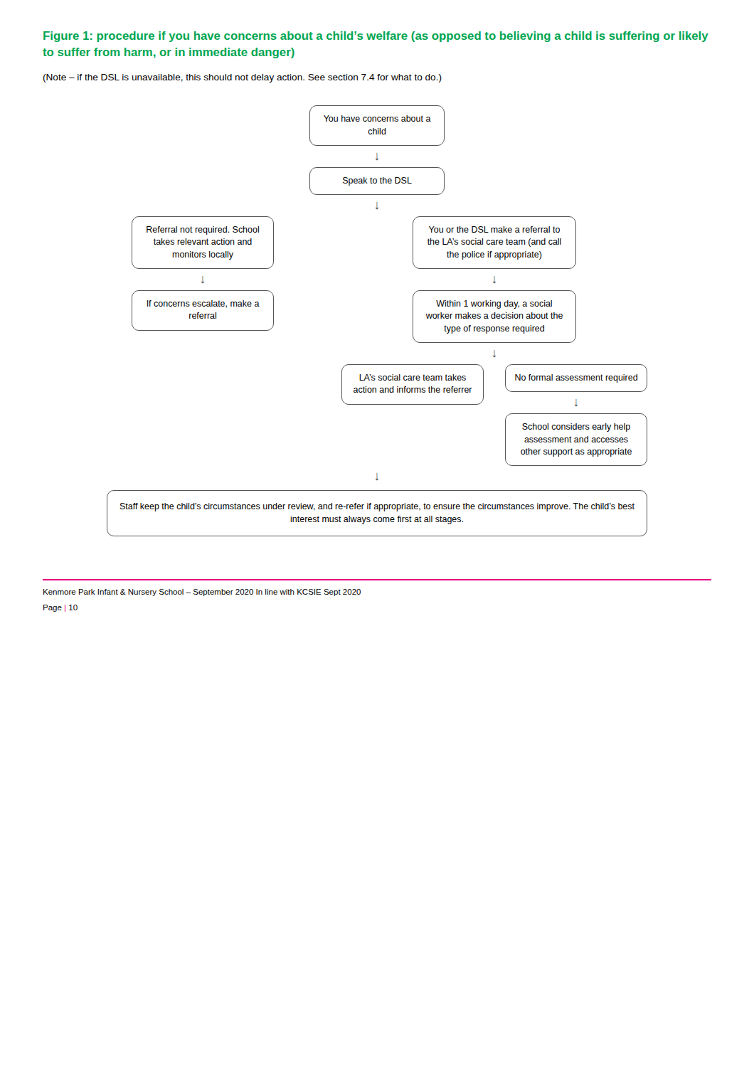Figure 1: procedure if you have concerns about a child’s welfare (as opposed to believing a child is suffering or likely to suffer from harm, or in immediate danger)
(Note – if the DSL is unavailable, this should not delay action. See section 7.4 for what to do.)
You have concerns about a child
↓
Speak to the DSL
↓
Referral not required. School takes relevant action and monitors locally
↓
If concerns escalate, make a referral
You or the DSL make a referral to the LA’s social care team (and call the police if appropriate)
↓
Within 1 working day, a social worker makes a decision about the type of response required
↓
LA’s social care team takes action and informs the referrer
No formal assessment required
↓
School considers early help assessment and accesses other support as appropriate
↓
Staff keep the child’s circumstances under review, and re-refer if appropriate, to ensure the circumstances improve. The child’s best interest must always come first at all stages.
Kenmore Park Infant & Nursery School – September 2020 In line with KCSIE Sept 2020
Page | 10